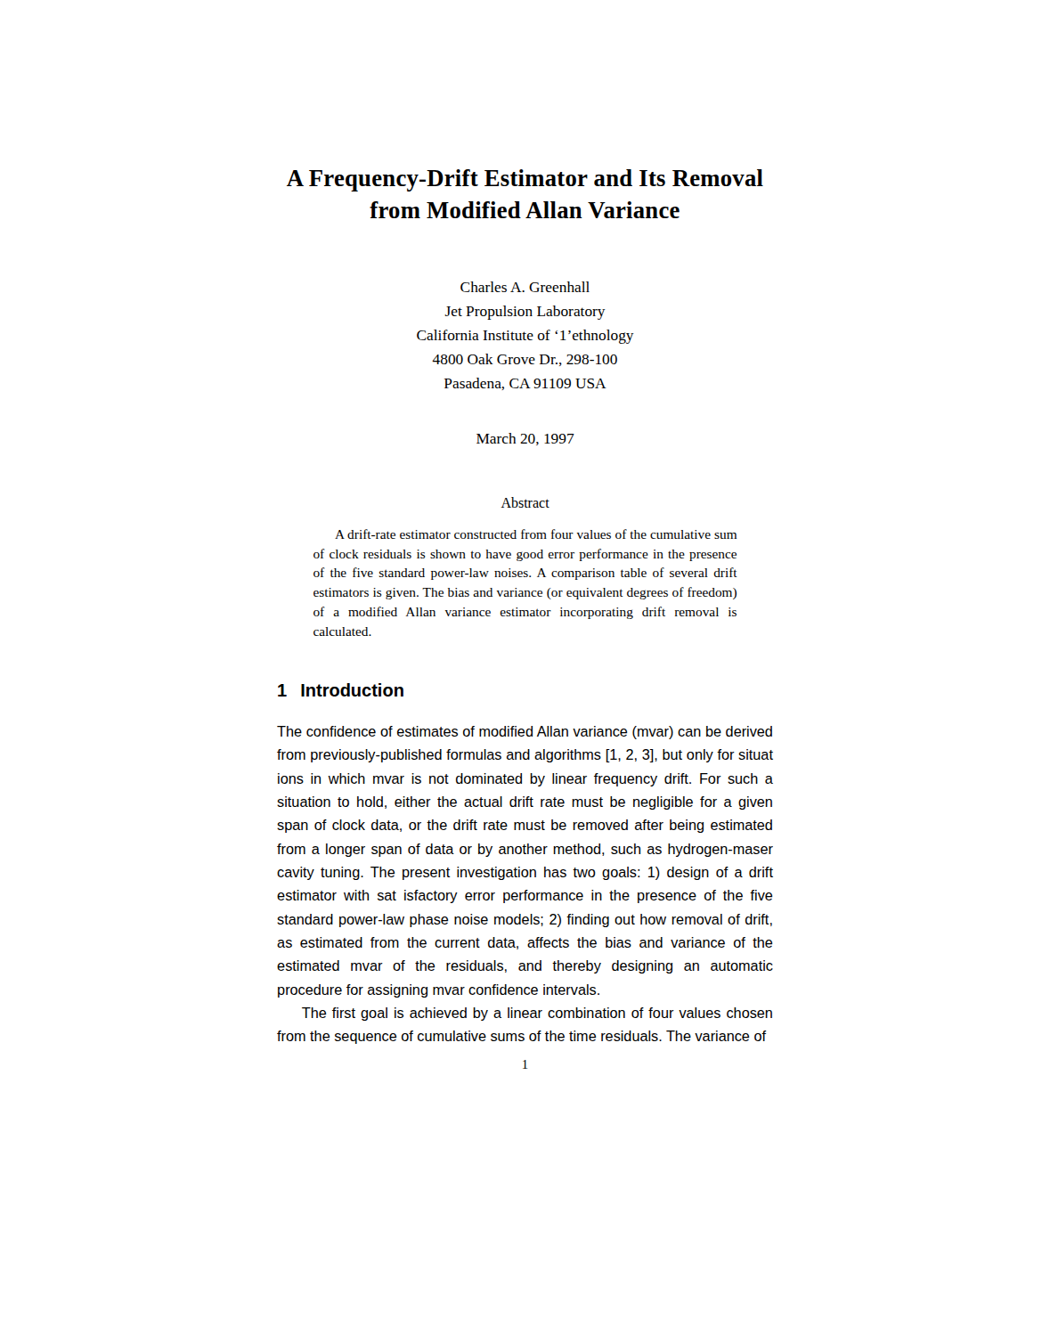A Frequency-Drift Estimator and Its Removal
from Modified Allan Variance
Charles A. Greenhall
Jet Propulsion Laboratory
California Institute of ‘1’ethnology
4800 Oak Grove Dr., 298-100
Pasadena, CA 91109 USA
March 20, 1997
Abstract
A drift-rate estimator constructed from four values of the cumulative sum of clock residuals is shown to have good error performance in the presence of the five standard power-law noises. A comparison table of several drift estimators is given. The bias and variance (or equivalent degrees of freedom) of a modified Allan variance estimator incorporating drift removal is calculated.
1 Introduction
The confidence of estimates of modified Allan variance (mvar) can be derived from previously-published formulas and algorithms [1, 2, 3], but only for situat ions in which mvar is not dominated by linear frequency drift. For such a situation to hold, either the actual drift rate must be negligible for a given span of clock data, or the drift rate must be removed after being estimated from a longer span of data or by another method, such as hydrogen-maser cavity tuning. The present investigation has two goals: 1) design of a drift estimator with sat isfactory error performance in the presence of the five standard power-law phase noise models; 2) finding out how removal of drift, as estimated from the current data, affects the bias and variance of the estimated mvar of the residuals, and thereby designing an automatic procedure for assigning mvar confidence intervals.
The first goal is achieved by a linear combination of four values chosen from the sequence of cumulative sums of the time residuals. The variance of
1